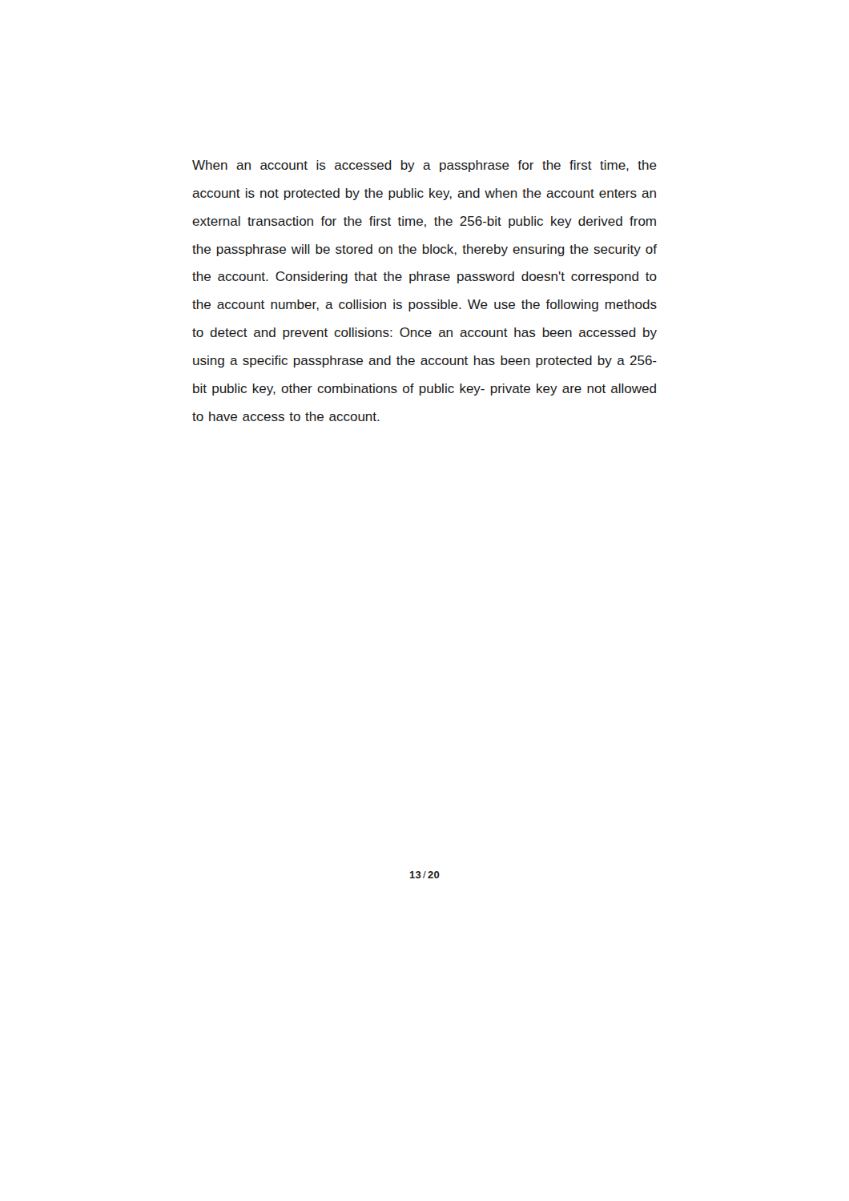When an account is accessed by a passphrase for the first time, the account is not protected by the public key, and when the account enters an external transaction for the first time, the 256-bit public key derived from the passphrase will be stored on the block, thereby ensuring the security of the account. Considering that the phrase password doesn't correspond to the account number, a collision is possible. We use the following methods to detect and prevent collisions: Once an account has been accessed by using a specific passphrase and the account has been protected by a 256-bit public key, other combinations of public key- private key are not allowed to have access to the account.
13/20